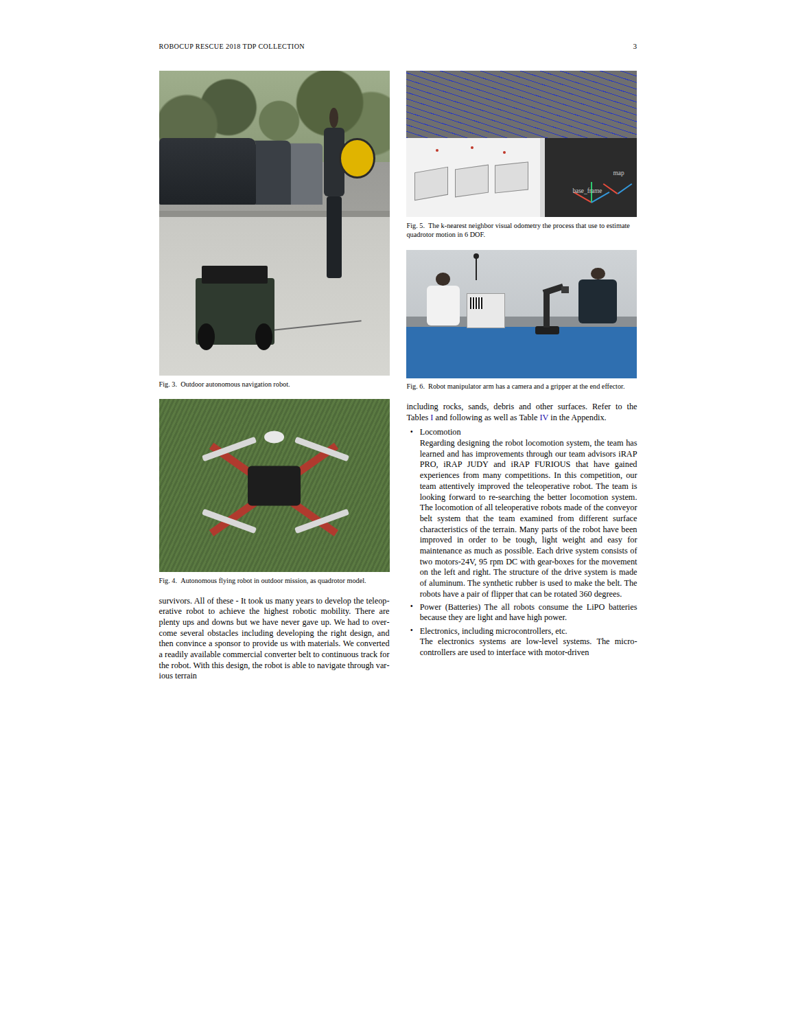RoboCup Rescue 2018 TDP Collection
3
Fig. 3. Outdoor autonomous navigation robot.
Fig. 4. Autonomous flying robot in outdoor mission, as quadrotor model.
survivors. All of these - It took us many years to develop the teleoperative robot to achieve the highest robotic mobility. There are plenty ups and downs but we have never gave up. We had to overcome several obstacles including developing the right design, and then convince a sponsor to provide us with materials. We converted a readily available commercial converter belt to continuous track for the robot. With this design, the robot is able to navigate through various terrain
base_frame
map
Fig. 5. The k-nearest neighbor visual odometry the process that use to estimate quadrotor motion in 6 DOF.
Fig. 6. Robot manipulator arm has a camera and a gripper at the end effector.
including rocks, sands, debris and other surfaces. Refer to the Tables I and following as well as Table IV in the Appendix.
Locomotion Regarding designing the robot locomotion system, the team has learned and has improvements through our team advisors iRAP PRO, iRAP JUDY and iRAP FURIOUS that have gained experiences from many competitions. In this competition, our team attentively improved the teleoperative robot. The team is looking forward to re-searching the better locomotion system. The locomotion of all teleoperative robots made of the conveyor belt system that the team examined from different surface characteristics of the terrain. Many parts of the robot have been improved in order to be tough, light weight and easy for maintenance as much as possible. Each drive system consists of two motors-24V, 95 rpm DC with gear-boxes for the movement on the left and right. The structure of the drive system is made of aluminum. The synthetic rubber is used to make the belt. The robots have a pair of flipper that can be rotated 360 degrees.
Power (Batteries) The all robots consume the LiPO batteries because they are light and have high power.
Electronics, including microcontrollers, etc. The electronics systems are low-level systems. The micro-controllers are used to interface with motor-driven